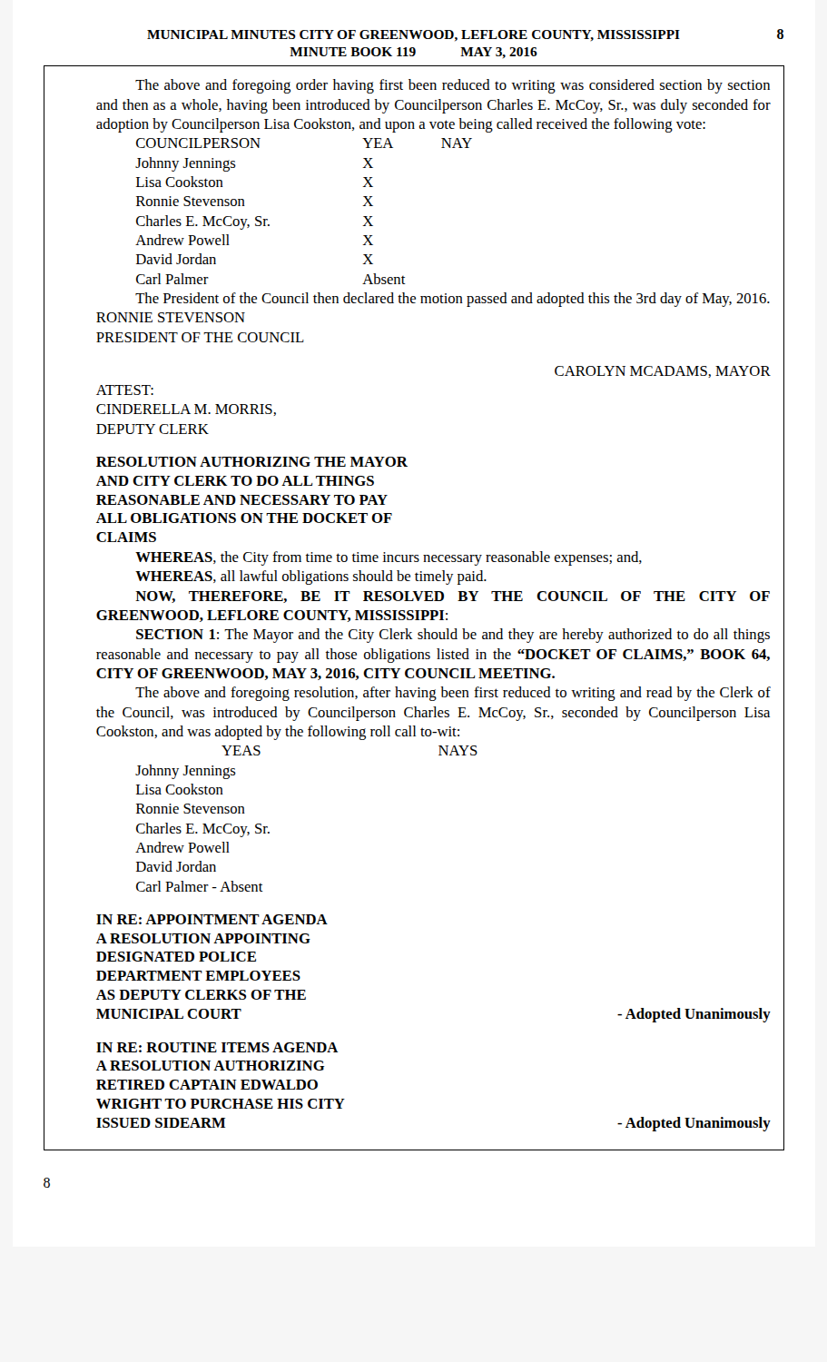8 MUNICIPAL MINUTES CITY OF GREENWOOD, LEFLORE COUNTY, MISSISSIPPI MINUTE BOOK 119 MAY 3, 2016
The above and foregoing order having first been reduced to writing was considered section by section and then as a whole, having been introduced by Councilperson Charles E. McCoy, Sr., was duly seconded for adoption by Councilperson Lisa Cookston, and upon a vote being called received the following vote:
| COUNCILPERSON | YEA | NAY |
| --- | --- | --- |
| Johnny Jennings | X | |
| Lisa Cookston | X | |
| Ronnie Stevenson | X | |
| Charles E. McCoy, Sr. | X | |
| Andrew Powell | X | |
| David Jordan | X | |
| Carl Palmer | Absent | |
The President of the Council then declared the motion passed and adopted this the 3rd day of May, 2016.
RONNIE STEVENSON
PRESIDENT OF THE COUNCIL
CAROLYN MCADAMS, MAYOR
ATTEST:
CINDERELLA M. MORRIS,
DEPUTY CLERK
RESOLUTION AUTHORIZING THE MAYOR
AND CITY CLERK TO DO ALL THINGS
REASONABLE AND NECESSARY TO PAY
ALL OBLIGATIONS ON THE DOCKET OF
CLAIMS
WHEREAS, the City from time to time incurs necessary reasonable expenses; and,
WHEREAS, all lawful obligations should be timely paid.
NOW, THEREFORE, BE IT RESOLVED BY THE COUNCIL OF THE CITY OF GREENWOOD, LEFLORE COUNTY, MISSISSIPPI:
SECTION 1: The Mayor and the City Clerk should be and they are hereby authorized to do all things reasonable and necessary to pay all those obligations listed in the “DOCKET OF CLAIMS,” BOOK 64, CITY OF GREENWOOD, MAY 3, 2016, CITY COUNCIL MEETING.
The above and foregoing resolution, after having been first reduced to writing and read by the Clerk of the Council, was introduced by Councilperson Charles E. McCoy, Sr., seconded by Councilperson Lisa Cookston, and was adopted by the following roll call to-wit:
YEAS
Johnny Jennings
Lisa Cookston
Ronnie Stevenson
Charles E. McCoy, Sr.
Andrew Powell
David Jordan
Carl Palmer - Absent
NAYS
IN RE: APPOINTMENT AGENDA
A RESOLUTION APPOINTING
DESIGNATED POLICE
DEPARTMENT EMPLOYEES
AS DEPUTY CLERKS OF THE
MUNICIPAL COURT
- Adopted Unanimously
IN RE: ROUTINE ITEMS AGENDA
A RESOLUTION AUTHORIZING
RETIRED CAPTAIN EDWALDO
WRIGHT TO PURCHASE HIS CITY
ISSUED SIDEARM
- Adopted Unanimously
8